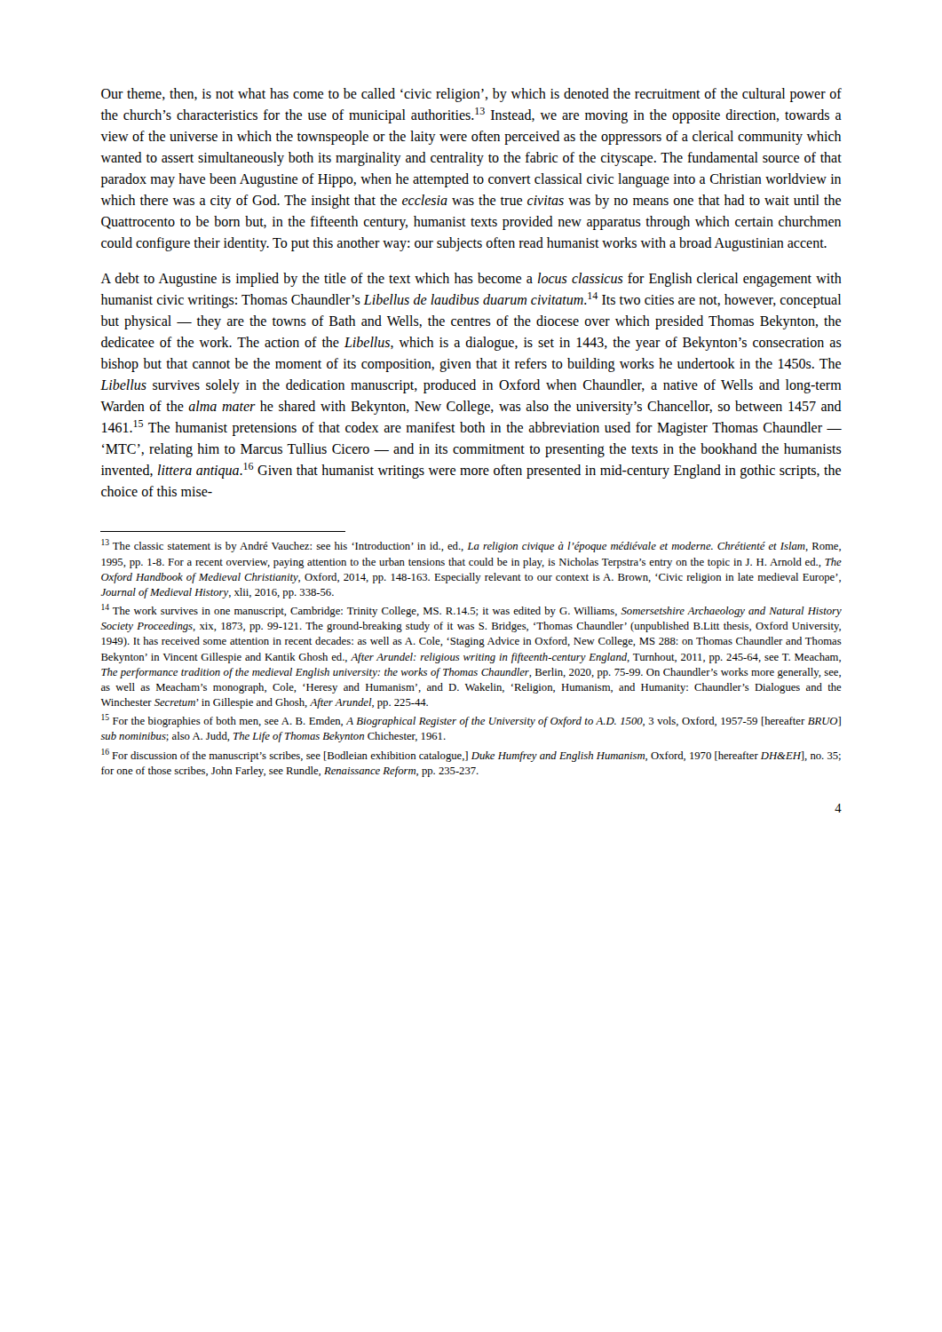Our theme, then, is not what has come to be called ‘civic religion’, by which is denoted the recruitment of the cultural power of the church’s characteristics for the use of municipal authorities.13 Instead, we are moving in the opposite direction, towards a view of the universe in which the townspeople or the laity were often perceived as the oppressors of a clerical community which wanted to assert simultaneously both its marginality and centrality to the fabric of the cityscape. The fundamental source of that paradox may have been Augustine of Hippo, when he attempted to convert classical civic language into a Christian worldview in which there was a city of God. The insight that the ecclesia was the true civitas was by no means one that had to wait until the Quattrocento to be born but, in the fifteenth century, humanist texts provided new apparatus through which certain churchmen could configure their identity. To put this another way: our subjects often read humanist works with a broad Augustinian accent.
A debt to Augustine is implied by the title of the text which has become a locus classicus for English clerical engagement with humanist civic writings: Thomas Chaundler’s Libellus de laudibus duarum civitatum.14 Its two cities are not, however, conceptual but physical — they are the towns of Bath and Wells, the centres of the diocese over which presided Thomas Bekynton, the dedicatee of the work. The action of the Libellus, which is a dialogue, is set in 1443, the year of Bekynton’s consecration as bishop but that cannot be the moment of its composition, given that it refers to building works he undertook in the 1450s. The Libellus survives solely in the dedication manuscript, produced in Oxford when Chaundler, a native of Wells and long-term Warden of the alma mater he shared with Bekynton, New College, was also the university’s Chancellor, so between 1457 and 1461.15 The humanist pretensions of that codex are manifest both in the abbreviation used for Magister Thomas Chaundler — ‘MTC’, relating him to Marcus Tullius Cicero — and in its commitment to presenting the texts in the bookhand the humanists invented, littera antiqua.16 Given that humanist writings were more often presented in mid-century England in gothic scripts, the choice of this mise-
13 The classic statement is by André Vauchez: see his ‘Introduction’ in id., ed., La religion civique à l’époque médiévale et moderne. Chrétienté et Islam, Rome, 1995, pp. 1-8. For a recent overview, paying attention to the urban tensions that could be in play, is Nicholas Terpstra’s entry on the topic in J. H. Arnold ed., The Oxford Handbook of Medieval Christianity, Oxford, 2014, pp. 148-163. Especially relevant to our context is A. Brown, ‘Civic religion in late medieval Europe’, Journal of Medieval History, xlii, 2016, pp. 338-56.
14 The work survives in one manuscript, Cambridge: Trinity College, MS. R.14.5; it was edited by G. Williams, Somersetshire Archaeology and Natural History Society Proceedings, xix, 1873, pp. 99-121. The ground-breaking study of it was S. Bridges, ‘Thomas Chaundler’ (unpublished B.Litt thesis, Oxford University, 1949). It has received some attention in recent decades: as well as A. Cole, ‘Staging Advice in Oxford, New College, MS 288: on Thomas Chaundler and Thomas Bekynton’ in Vincent Gillespie and Kantik Ghosh ed., After Arundel: religious writing in fifteenth-century England, Turnhout, 2011, pp. 245-64, see T. Meacham, The performance tradition of the medieval English university: the works of Thomas Chaundler, Berlin, 2020, pp. 75-99. On Chaundler’s works more generally, see, as well as Meacham’s monograph, Cole, ‘Heresy and Humanism’, and D. Wakelin, ‘Religion, Humanism, and Humanity: Chaundler’s Dialogues and the Winchester Secretum’ in Gillespie and Ghosh, After Arundel, pp. 225-44.
15 For the biographies of both men, see A. B. Emden, A Biographical Register of the University of Oxford to A.D. 1500, 3 vols, Oxford, 1957-59 [hereafter BRUO] sub nominibus; also A. Judd, The Life of Thomas Bekynton Chichester, 1961.
16 For discussion of the manuscript’s scribes, see [Bodleian exhibition catalogue,] Duke Humfrey and English Humanism, Oxford, 1970 [hereafter DH&EH], no. 35; for one of those scribes, John Farley, see Rundle, Renaissance Reform, pp. 235-237.
4